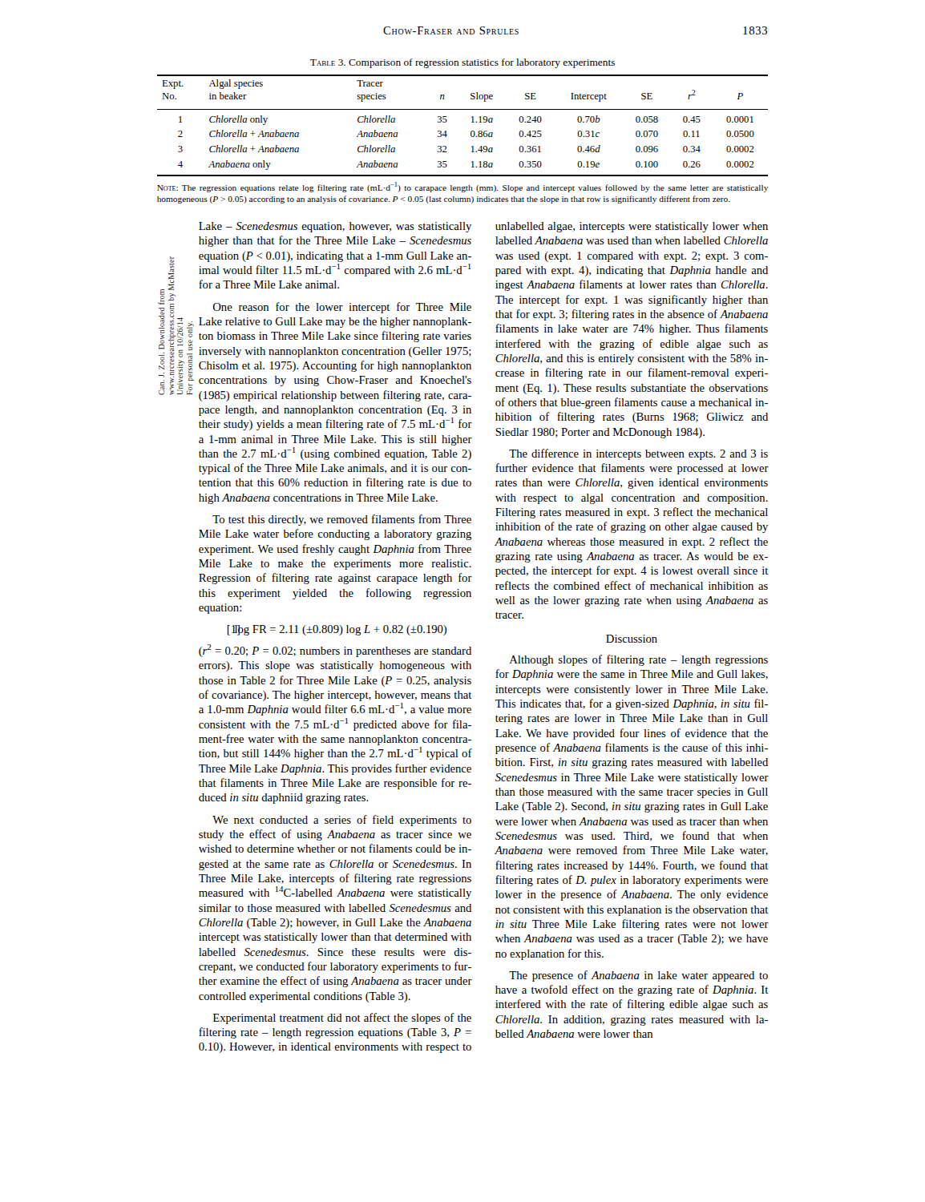Chow-Fraser and Sprules 1833
Table 3. Comparison of regression statistics for laboratory experiments
| Expt. No. | Algal species in beaker | Tracer species | n | Slope | SE | Intercept | SE | r 2 | P |
| --- | --- | --- | --- | --- | --- | --- | --- | --- | --- |
| 1 | Chlorella only | Chlorella | 35 | 1.19 a | 0.240 | 0.70 b | 0.058 | 0.45 | 0.0001 |
| 2 | Chlorella + Anabaena | Anabaena | 34 | 0.86 a | 0.425 | 0.31 c | 0.070 | 0.11 | 0.0500 |
| 3 | Chlorella + Anabaena | Chlorella | 32 | 1.49 a | 0.361 | 0.46 d | 0.096 | 0.34 | 0.0002 |
| 4 | Anabaena only | Anabaena | 35 | 1.18 a | 0.350 | 0.19 e | 0.100 | 0.26 | 0.0002 |
Note: The regression equations relate log filtering rate (mL·d−1) to carapace length (mm). Slope and intercept values followed by the same letter are statistically homogeneous (P > 0.05) according to an analysis of covariance. P < 0.05 (last column) indicates that the slope in that row is significantly different from zero.
Can. J. Zool. Downloaded from www.nrcresearchpress.com by McMaster University on 10/26/14
For personal use only.
Lake – Scenedesmus equation, however, was statistically higher than that for the Three Mile Lake – Scenedesmus equation (P < 0.01), indicating that a 1-mm Gull Lake animal would filter 11.5 mL·d−1 compared with 2.6 mL·d−1 for a Three Mile Lake animal.
One reason for the lower intercept for Three Mile Lake relative to Gull Lake may be the higher nannoplankton biomass in Three Mile Lake since filtering rate varies inversely with nannoplankton concentration (Geller 1975; Chisolm et al. 1975). Accounting for high nannoplankton concentrations by using Chow-Fraser and Knoechel's (1985) empirical relationship between filtering rate, carapace length, and nannoplankton concentration (Eq. 3 in their study) yields a mean filtering rate of 7.5 mL·d−1 for a 1-mm animal in Three Mile Lake. This is still higher than the 2.7 mL·d−1 (using combined equation, Table 2) typical of the Three Mile Lake animals, and it is our contention that this 60% reduction in filtering rate is due to high Anabaena concentrations in Three Mile Lake.
To test this directly, we removed filaments from Three Mile Lake water before conducting a laboratory grazing experiment. We used freshly caught Daphnia from Three Mile Lake to make the experiments more realistic. Regression of filtering rate against carapace length for this experiment yielded the following regression equation:
[1] log FR = 2.11 (±0.809) log L + 0.82 (±0.190)
(r2 = 0.20; P = 0.02; numbers in parentheses are standard errors). This slope was statistically homogeneous with those in Table 2 for Three Mile Lake (P = 0.25, analysis of covariance). The higher intercept, however, means that a 1.0-mm Daphnia would filter 6.6 mL·d−1, a value more consistent with the 7.5 mL·d−1 predicted above for filament-free water with the same nannoplankton concentration, but still 144% higher than the 2.7 mL·d−1 typical of Three Mile Lake Daphnia. This provides further evidence that filaments in Three Mile Lake are responsible for reduced in situ daphniid grazing rates.
We next conducted a series of field experiments to study the effect of using Anabaena as tracer since we wished to determine whether or not filaments could be ingested at the same rate as Chlorella or Scenedesmus. In Three Mile Lake, intercepts of filtering rate regressions measured with 14C-labelled Anabaena were statistically similar to those measured with labelled Scenedesmus and Chlorella (Table 2); however, in Gull Lake the Anabaena intercept was statistically lower than that determined with labelled Scenedesmus. Since these results were discrepant, we conducted four laboratory experiments to further examine the effect of using Anabaena as tracer under controlled experimental conditions (Table 3).
Experimental treatment did not affect the slopes of the filtering rate – length regression equations (Table 3, P = 0.10). However, in identical environments with respect to unlabelled algae, intercepts were statistically lower when labelled Anabaena was used than when labelled Chlorella was used (expt. 1 compared with expt. 2; expt. 3 compared with expt. 4), indicating that Daphnia handle and ingest Anabaena filaments at lower rates than Chlorella. The intercept for expt. 1 was significantly higher than that for expt. 3; filtering rates in the absence of Anabaena filaments in lake water are 74% higher. Thus filaments interfered with the grazing of edible algae such as Chlorella, and this is entirely consistent with the 58% increase in filtering rate in our filament-removal experiment (Eq. 1). These results substantiate the observations of others that blue-green filaments cause a mechanical inhibition of filtering rates (Burns 1968; Gliwicz and Siedlar 1980; Porter and McDonough 1984).
The difference in intercepts between expts. 2 and 3 is further evidence that filaments were processed at lower rates than were Chlorella, given identical environments with respect to algal concentration and composition. Filtering rates measured in expt. 3 reflect the mechanical inhibition of the rate of grazing on other algae caused by Anabaena whereas those measured in expt. 2 reflect the grazing rate using Anabaena as tracer. As would be expected, the intercept for expt. 4 is lowest overall since it reflects the combined effect of mechanical inhibition as well as the lower grazing rate when using Anabaena as tracer.
Discussion
Although slopes of filtering rate – length regressions for Daphnia were the same in Three Mile and Gull lakes, intercepts were consistently lower in Three Mile Lake. This indicates that, for a given-sized Daphnia, in situ filtering rates are lower in Three Mile Lake than in Gull Lake. We have provided four lines of evidence that the presence of Anabaena filaments is the cause of this inhibition. First, in situ grazing rates measured with labelled Scenedesmus in Three Mile Lake were statistically lower than those measured with the same tracer species in Gull Lake (Table 2). Second, in situ grazing rates in Gull Lake were lower when Anabaena was used as tracer than when Scenedesmus was used. Third, we found that when Anabaena were removed from Three Mile Lake water, filtering rates increased by 144%. Fourth, we found that filtering rates of D. pulex in laboratory experiments were lower in the presence of Anabaena. The only evidence not consistent with this explanation is the observation that in situ Three Mile Lake filtering rates were not lower when Anabaena was used as a tracer (Table 2); we have no explanation for this.
The presence of Anabaena in lake water appeared to have a twofold effect on the grazing rate of Daphnia. It interfered with the rate of filtering edible algae such as Chlorella. In addition, grazing rates measured with labelled Anabaena were lower than